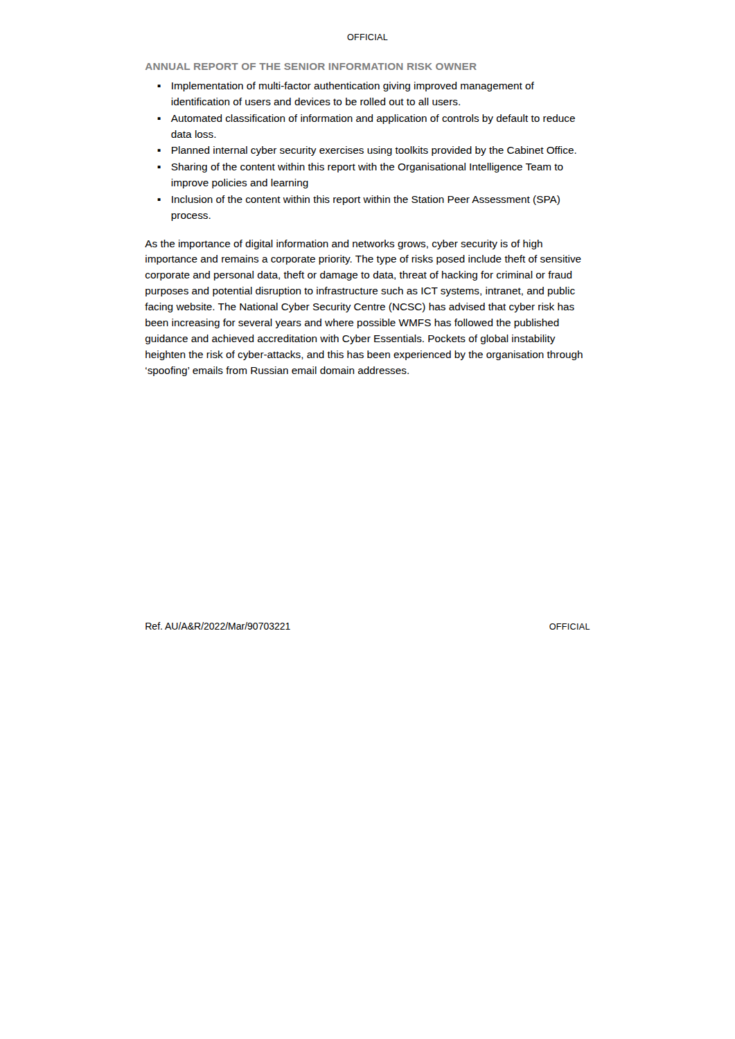OFFICIAL
Annual Report of the Senior Information Risk Owner
Implementation of multi-factor authentication giving improved management of identification of users and devices to be rolled out to all users.
Automated classification of information and application of controls by default to reduce data loss.
Planned internal cyber security exercises using toolkits provided by the Cabinet Office.
Sharing of the content within this report with the Organisational Intelligence Team to improve policies and learning
Inclusion of the content within this report within the Station Peer Assessment (SPA) process.
As the importance of digital information and networks grows, cyber security is of high importance and remains a corporate priority. The type of risks posed include theft of sensitive corporate and personal data, theft or damage to data, threat of hacking for criminal or fraud purposes and potential disruption to infrastructure such as ICT systems, intranet, and public facing website. The National Cyber Security Centre (NCSC) has advised that cyber risk has been increasing for several years and where possible WMFS has followed the published guidance and achieved accreditation with Cyber Essentials. Pockets of global instability heighten the risk of cyber-attacks, and this has been experienced by the organisation through ‘spoofing’ emails from Russian email domain addresses.
Ref. AU/A&R/2022/Mar/90703221
OFFICIAL